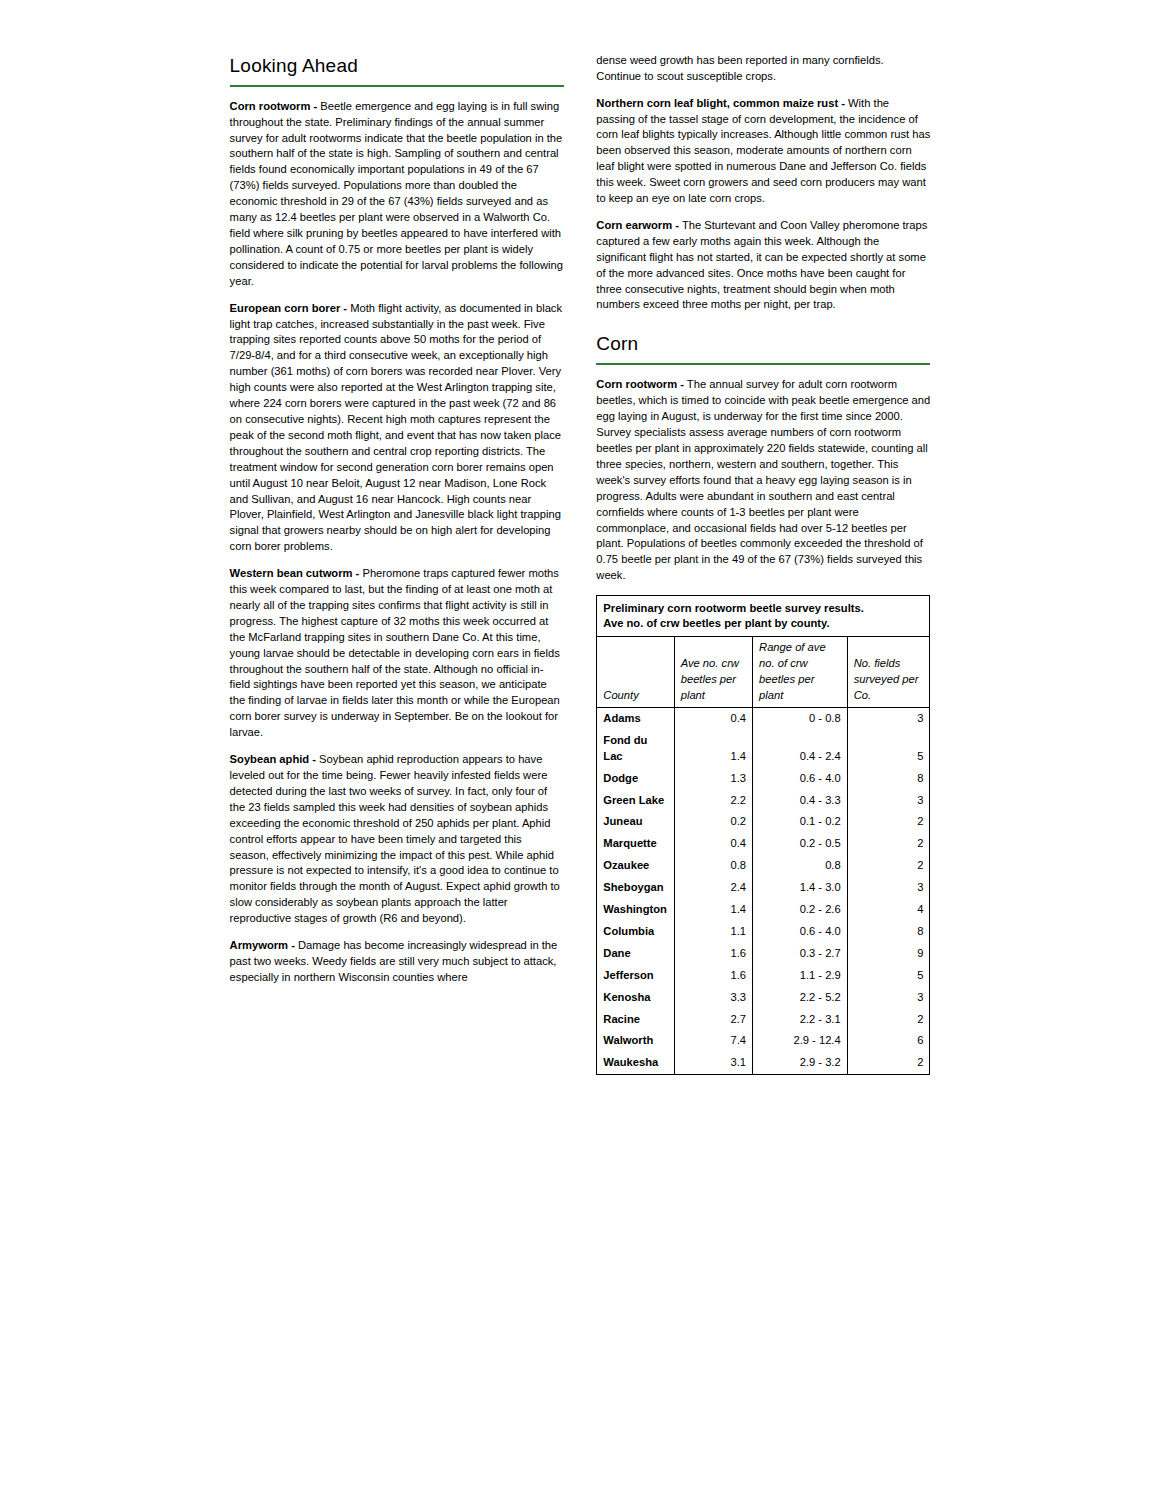Looking Ahead
Corn rootworm - Beetle emergence and egg laying is in full swing throughout the state. Preliminary findings of the annual summer survey for adult rootworms indicate that the beetle population in the southern half of the state is high. Sampling of southern and central fields found economically important populations in 49 of the 67 (73%) fields surveyed. Populations more than doubled the economic threshold in 29 of the 67 (43%) fields surveyed and as many as 12.4 beetles per plant were observed in a Walworth Co. field where silk pruning by beetles appeared to have interfered with pollination. A count of 0.75 or more beetles per plant is widely considered to indicate the potential for larval problems the following year.
European corn borer - Moth flight activity, as documented in black light trap catches, increased substantially in the past week. Five trapping sites reported counts above 50 moths for the period of 7/29-8/4, and for a third consecutive week, an exceptionally high number (361 moths) of corn borers was recorded near Plover. Very high counts were also reported at the West Arlington trapping site, where 224 corn borers were captured in the past week (72 and 86 on consecutive nights). Recent high moth captures represent the peak of the second moth flight, and event that has now taken place throughout the southern and central crop reporting districts. The treatment window for second generation corn borer remains open until August 10 near Beloit, August 12 near Madison, Lone Rock and Sullivan, and August 16 near Hancock. High counts near Plover, Plainfield, West Arlington and Janesville black light trapping signal that growers nearby should be on high alert for developing corn borer problems.
Western bean cutworm - Pheromone traps captured fewer moths this week compared to last, but the finding of at least one moth at nearly all of the trapping sites confirms that flight activity is still in progress. The highest capture of 32 moths this week occurred at the McFarland trapping sites in southern Dane Co. At this time, young larvae should be detectable in developing corn ears in fields throughout the southern half of the state. Although no official in-field sightings have been reported yet this season, we anticipate the finding of larvae in fields later this month or while the European corn borer survey is underway in September. Be on the lookout for larvae.
Soybean aphid - Soybean aphid reproduction appears to have leveled out for the time being. Fewer heavily infested fields were detected during the last two weeks of survey. In fact, only four of the 23 fields sampled this week had densities of soybean aphids exceeding the economic threshold of 250 aphids per plant. Aphid control efforts appear to have been timely and targeted this season, effectively minimizing the impact of this pest. While aphid pressure is not expected to intensify, it's a good idea to continue to monitor fields through the month of August. Expect aphid growth to slow considerably as soybean plants approach the latter reproductive stages of growth (R6 and beyond).
Armyworm - Damage has become increasingly widespread in the past two weeks. Weedy fields are still very much subject to attack, especially in northern Wisconsin counties where
dense weed growth has been reported in many cornfields. Continue to scout susceptible crops.
Northern corn leaf blight, common maize rust - With the passing of the tassel stage of corn development, the incidence of corn leaf blights typically increases. Although little common rust has been observed this season, moderate amounts of northern corn leaf blight were spotted in numerous Dane and Jefferson Co. fields this week. Sweet corn growers and seed corn producers may want to keep an eye on late corn crops.
Corn earworm - The Sturtevant and Coon Valley pheromone traps captured a few early moths again this week. Although the significant flight has not started, it can be expected shortly at some of the more advanced sites. Once moths have been caught for three consecutive nights, treatment should begin when moth numbers exceed three moths per night, per trap.
Corn
Corn rootworm - The annual survey for adult corn rootworm beetles, which is timed to coincide with peak beetle emergence and egg laying in August, is underway for the first time since 2000. Survey specialists assess average numbers of corn rootworm beetles per plant in approximately 220 fields statewide, counting all three species, northern, western and southern, together. This week's survey efforts found that a heavy egg laying season is in progress. Adults were abundant in southern and east central cornfields where counts of 1-3 beetles per plant were commonplace, and occasional fields had over 5-12 beetles per plant. Populations of beetles commonly exceeded the threshold of 0.75 beetle per plant in the 49 of the 67 (73%) fields surveyed this week.
Preliminary corn rootworm beetle survey results. Ave no. of crw beetles per plant by county.
| County | Ave no. crw beetles per plant | Range of ave no. of crw beetles per plant | No. fields surveyed per Co. |
| --- | --- | --- | --- |
| Adams | 0.4 | 0 - 0.8 | 3 |
| Fond du Lac | 1.4 | 0.4 - 2.4 | 5 |
| Dodge | 1.3 | 0.6 - 4.0 | 8 |
| Green Lake | 2.2 | 0.4 - 3.3 | 3 |
| Juneau | 0.2 | 0.1 - 0.2 | 2 |
| Marquette | 0.4 | 0.2 - 0.5 | 2 |
| Ozaukee | 0.8 | 0.8 | 2 |
| Sheboygan | 2.4 | 1.4 - 3.0 | 3 |
| Washington | 1.4 | 0.2 - 2.6 | 4 |
| Columbia | 1.1 | 0.6 - 4.0 | 8 |
| Dane | 1.6 | 0.3 - 2.7 | 9 |
| Jefferson | 1.6 | 1.1 - 2.9 | 5 |
| Kenosha | 3.3 | 2.2 - 5.2 | 3 |
| Racine | 2.7 | 2.2 - 3.1 | 2 |
| Walworth | 7.4 | 2.9 - 12.4 | 6 |
| Waukesha | 3.1 | 2.9 - 3.2 | 2 |